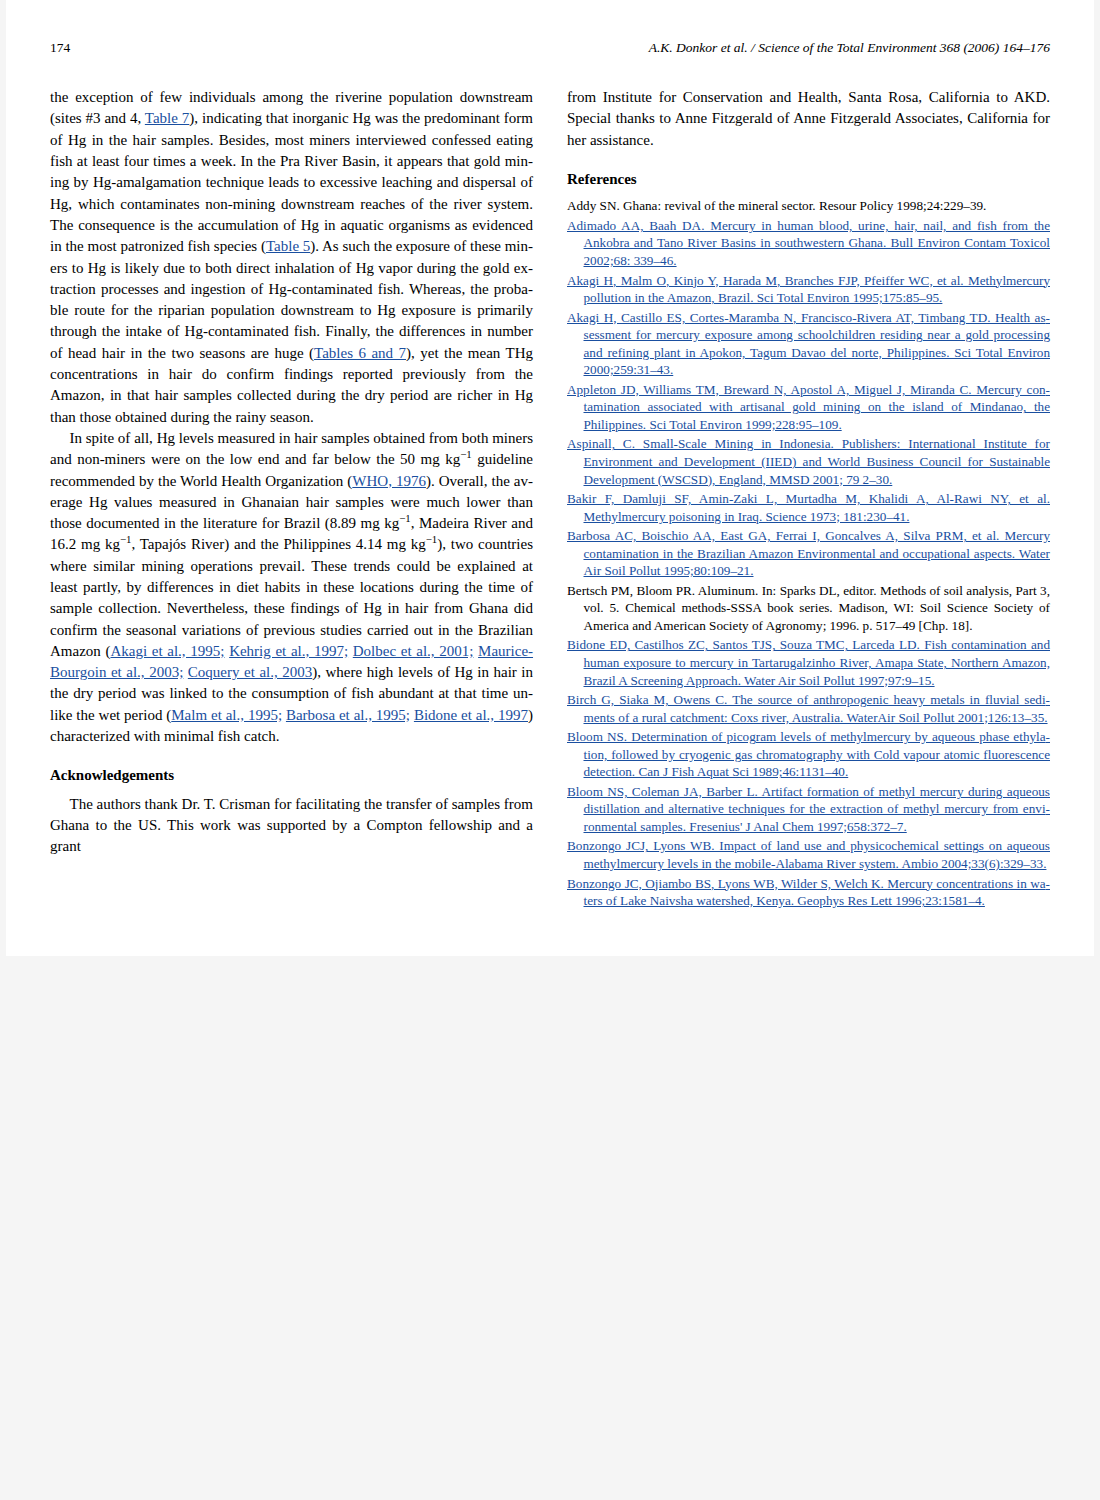174 A.K. Donkor et al. / Science of the Total Environment 368 (2006) 164–176
the exception of few individuals among the riverine population downstream (sites #3 and 4, Table 7), indicating that inorganic Hg was the predominant form of Hg in the hair samples. Besides, most miners interviewed confessed eating fish at least four times a week. In the Pra River Basin, it appears that gold mining by Hg-amalgamation technique leads to excessive leaching and dispersal of Hg, which contaminates non-mining downstream reaches of the river system. The consequence is the accumulation of Hg in aquatic organisms as evidenced in the most patronized fish species (Table 5). As such the exposure of these miners to Hg is likely due to both direct inhalation of Hg vapor during the gold extraction processes and ingestion of Hg-contaminated fish. Whereas, the probable route for the riparian population downstream to Hg exposure is primarily through the intake of Hg-contaminated fish. Finally, the differences in number of head hair in the two seasons are huge (Tables 6 and 7), yet the mean THg concentrations in hair do confirm findings reported previously from the Amazon, in that hair samples collected during the dry period are richer in Hg than those obtained during the rainy season.
In spite of all, Hg levels measured in hair samples obtained from both miners and non-miners were on the low end and far below the 50 mg kg−1 guideline recommended by the World Health Organization (WHO, 1976). Overall, the average Hg values measured in Ghanaian hair samples were much lower than those documented in the literature for Brazil (8.89 mg kg−1, Madeira River and 16.2 mg kg−1, Tapajós River) and the Philippines 4.14 mg kg−1), two countries where similar mining operations prevail. These trends could be explained at least partly, by differences in diet habits in these locations during the time of sample collection. Nevertheless, these findings of Hg in hair from Ghana did confirm the seasonal variations of previous studies carried out in the Brazilian Amazon (Akagi et al., 1995; Kehrig et al., 1997; Dolbec et al., 2001; Maurice-Bourgoin et al., 2003; Coquery et al., 2003), where high levels of Hg in hair in the dry period was linked to the consumption of fish abundant at that time unlike the wet period (Malm et al., 1995; Barbosa et al., 1995; Bidone et al., 1997) characterized with minimal fish catch.
Acknowledgements
The authors thank Dr. T. Crisman for facilitating the transfer of samples from Ghana to the US. This work was supported by a Compton fellowship and a grant
from Institute for Conservation and Health, Santa Rosa, California to AKD. Special thanks to Anne Fitzgerald of Anne Fitzgerald Associates, California for her assistance.
References
Addy SN. Ghana: revival of the mineral sector. Resour Policy 1998;24:229–39.
Adimado AA, Baah DA. Mercury in human blood, urine, hair, nail, and fish from the Ankobra and Tano River Basins in southwestern Ghana. Bull Environ Contam Toxicol 2002;68: 339–46.
Akagi H, Malm O, Kinjo Y, Harada M, Branches FJP, Pfeiffer WC, et al. Methylmercury pollution in the Amazon, Brazil. Sci Total Environ 1995;175:85–95.
Akagi H, Castillo ES, Cortes-Maramba N, Francisco-Rivera AT, Timbang TD. Health assessment for mercury exposure among schoolchildren residing near a gold processing and refining plant in Apokon, Tagum Davao del norte, Philippines. Sci Total Environ 2000;259:31–43.
Appleton JD, Williams TM, Breward N, Apostol A, Miguel J, Miranda C. Mercury contamination associated with artisanal gold mining on the island of Mindanao, the Philippines. Sci Total Environ 1999;228:95–109.
Aspinall, C. Small-Scale Mining in Indonesia. Publishers: International Institute for Environment and Development (IIED) and World Business Council for Sustainable Development (WSCSD), England, MMSD 2001; 79 2–30.
Bakir F, Damluji SF, Amin-Zaki L, Murtadha M, Khalidi A, Al-Rawi NY, et al. Methylmercury poisoning in Iraq. Science 1973; 181:230–41.
Barbosa AC, Boischio AA, East GA, Ferrai I, Goncalves A, Silva PRM, et al. Mercury contamination in the Brazilian Amazon Environmental and occupational aspects. Water Air Soil Pollut 1995;80:109–21.
Bertsch PM, Bloom PR. Aluminum. In: Sparks DL, editor. Methods of soil analysis, Part 3, vol. 5. Chemical methods-SSSA book series. Madison, WI: Soil Science Society of America and American Society of Agronomy; 1996. p. 517–49 [Chp. 18].
Bidone ED, Castilhos ZC, Santos TJS, Souza TMC, Larceda LD. Fish contamination and human exposure to mercury in Tartarugalzinho River, Amapa State, Northern Amazon, Brazil A Screening Approach. Water Air Soil Pollut 1997;97:9–15.
Birch G, Siaka M, Owens C. The source of anthropogenic heavy metals in fluvial sediments of a rural catchment: Coxs river, Australia. WaterAir Soil Pollut 2001;126:13–35.
Bloom NS. Determination of picogram levels of methylmercury by aqueous phase ethylation, followed by cryogenic gas chromatography with Cold vapour atomic fluorescence detection. Can J Fish Aquat Sci 1989;46:1131–40.
Bloom NS, Coleman JA, Barber L. Artifact formation of methyl mercury during aqueous distillation and alternative techniques for the extraction of methyl mercury from environmental samples. Fresenius' J Anal Chem 1997;658:372–7.
Bonzongo JCJ, Lyons WB. Impact of land use and physicochemical settings on aqueous methylmercury levels in the mobile-Alabama River system. Ambio 2004;33(6):329–33.
Bonzongo JC, Ojiambo BS, Lyons WB, Wilder S, Welch K. Mercury concentrations in waters of Lake Naivsha watershed, Kenya. Geophys Res Lett 1996;23:1581–4.